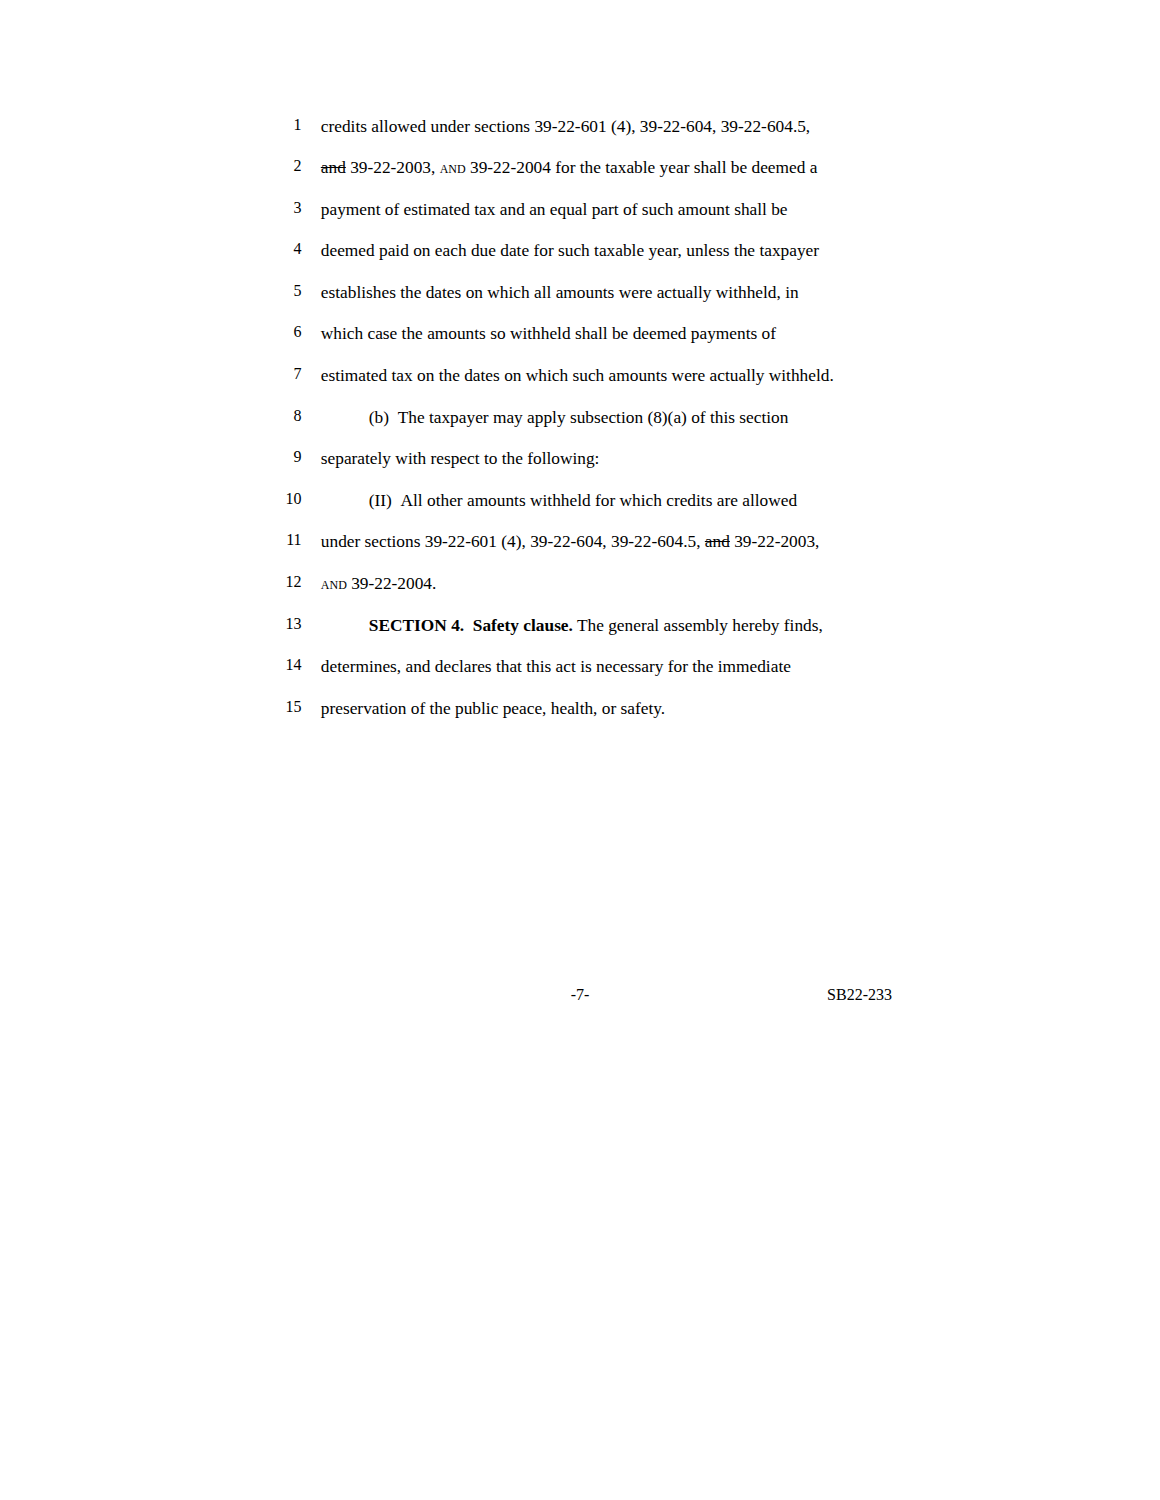credits allowed under sections 39-22-601 (4), 39-22-604, 39-22-604.5,
and 39-22-2003, and 39-22-2004 for the taxable year shall be deemed a
payment of estimated tax and an equal part of such amount shall be
deemed paid on each due date for such taxable year, unless the taxpayer
establishes the dates on which all amounts were actually withheld, in
which case the amounts so withheld shall be deemed payments of
estimated tax on the dates on which such amounts were actually withheld.
(b) The taxpayer may apply subsection (8)(a) of this section
separately with respect to the following:
(II) All other amounts withheld for which credits are allowed
under sections 39-22-601 (4), 39-22-604, 39-22-604.5, and 39-22-2003,
and 39-22-2004.
SECTION 4. Safety clause. The general assembly hereby finds,
determines, and declares that this act is necessary for the immediate
preservation of the public peace, health, or safety.
-7-
SB22-233